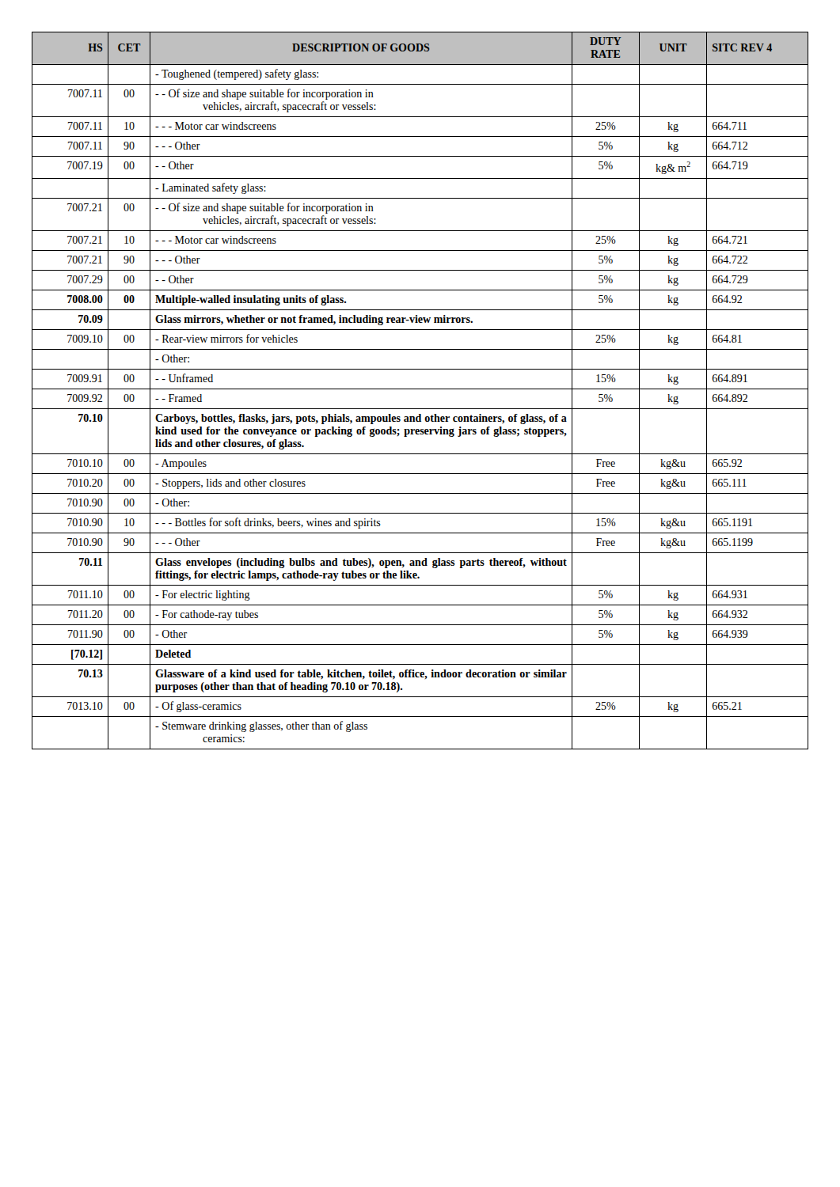| HS | CET | DESCRIPTION OF GOODS | DUTY RATE | UNIT | SITC REV 4 |
| --- | --- | --- | --- | --- | --- |
| | | - Toughened (tempered) safety glass: | | | |
| 7007.11 | 00 | - - Of size and shape suitable for incorporation in vehicles, aircraft, spacecraft or vessels: | | | |
| 7007.11 | 10 | - - - Motor car windscreens | 25% | kg | 664.711 |
| 7007.11 | 90 | - - - Other | 5% | kg | 664.712 |
| 7007.19 | 00 | - - Other | 5% | kg& m 2 | 664.719 |
| | | - Laminated safety glass: | | | |
| 7007.21 | 00 | - - Of size and shape suitable for incorporation in vehicles, aircraft, spacecraft or vessels: | | | |
| 7007.21 | 10 | - - - Motor car windscreens | 25% | kg | 664.721 |
| 7007.21 | 90 | - - - Other | 5% | kg | 664.722 |
| 7007.29 | 00 | - - Other | 5% | kg | 664.729 |
| 7008.00 | 00 | Multiple-walled insulating units of glass. | 5% | kg | 664.92 |
| 70.09 | | Glass mirrors, whether or not framed, including rear-view mirrors. | | | |
| 7009.10 | 00 | - Rear-view mirrors for vehicles | 25% | kg | 664.81 |
| | | - Other: | | | |
| 7009.91 | 00 | - - Unframed | 15% | kg | 664.891 |
| 7009.92 | 00 | - - Framed | 5% | kg | 664.892 |
| 70.10 | | Carboys, bottles, flasks, jars, pots, phials, ampoules and other containers, of glass, of a kind used for the conveyance or packing of goods; preserving jars of glass; stoppers, lids and other closures, of glass. | | | |
| 7010.10 | 00 | - Ampoules | Free | kg&u | 665.92 |
| 7010.20 | 00 | - Stoppers, lids and other closures | Free | kg&u | 665.111 |
| 7010.90 | 00 | - Other: | | | |
| 7010.90 | 10 | - - - Bottles for soft drinks, beers, wines and spirits | 15% | kg&u | 665.1191 |
| 7010.90 | 90 | - - - Other | Free | kg&u | 665.1199 |
| 70.11 | | Glass envelopes (including bulbs and tubes), open, and glass parts thereof, without fittings, for electric lamps, cathode-ray tubes or the like. | | | |
| 7011.10 | 00 | - For electric lighting | 5% | kg | 664.931 |
| 7011.20 | 00 | - For cathode-ray tubes | 5% | kg | 664.932 |
| 7011.90 | 00 | - Other | 5% | kg | 664.939 |
| [70.12] | | Deleted | | | |
| 70.13 | | Glassware of a kind used for table, kitchen, toilet, office, indoor decoration or similar purposes (other than that of heading 70.10 or 70.18). | | | |
| 7013.10 | 00 | - Of glass-ceramics | 25% | kg | 665.21 |
| | | - Stemware drinking glasses, other than of glass ceramics: | | | |